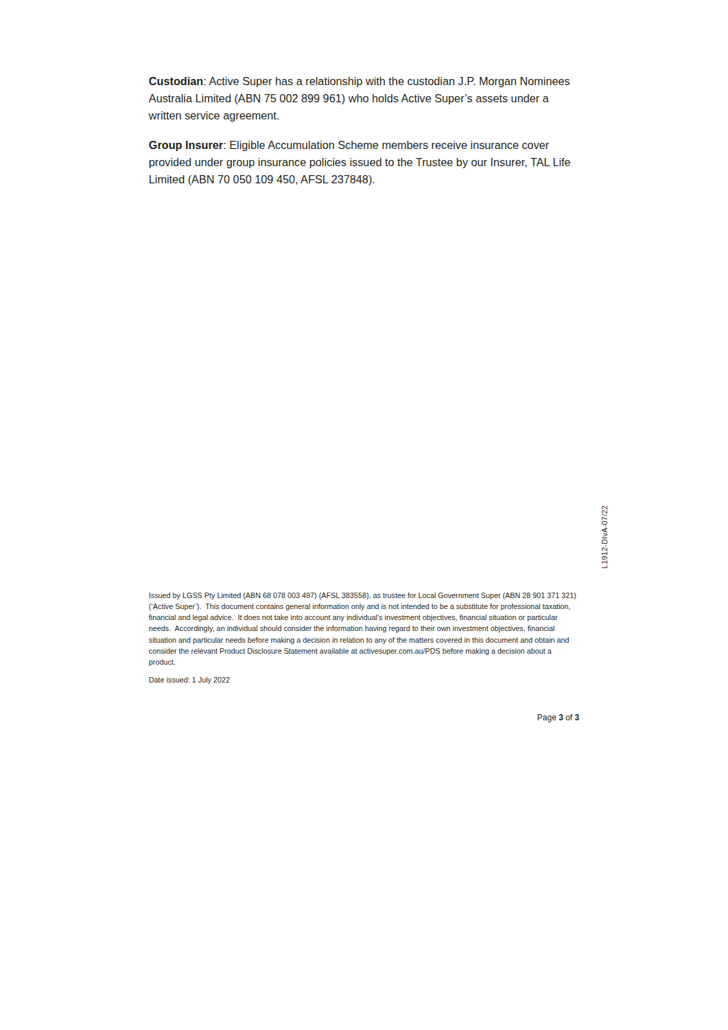Custodian: Active Super has a relationship with the custodian J.P. Morgan Nominees Australia Limited (ABN 75 002 899 961) who holds Active Super’s assets under a written service agreement.
Group Insurer: Eligible Accumulation Scheme members receive insurance cover provided under group insurance policies issued to the Trustee by our Insurer, TAL Life Limited (ABN 70 050 109 450, AFSL 237848).
L1912-DIvA-07/22
Issued by LGSS Pty Limited (ABN 68 078 003 497) (AFSL 383558), as trustee for Local Government Super (ABN 28 901 371 321) (‘Active Super’). This document contains general information only and is not intended to be a substitute for professional taxation, financial and legal advice. It does not take into account any individual’s investment objectives, financial situation or particular needs. Accordingly, an individual should consider the information having regard to their own investment objectives, financial situation and particular needs before making a decision in relation to any of the matters covered in this document and obtain and consider the relevant Product Disclosure Statement available at activesuper.com.au/PDS before making a decision about a product.
Date issued: 1 July 2022
Page 3 of 3